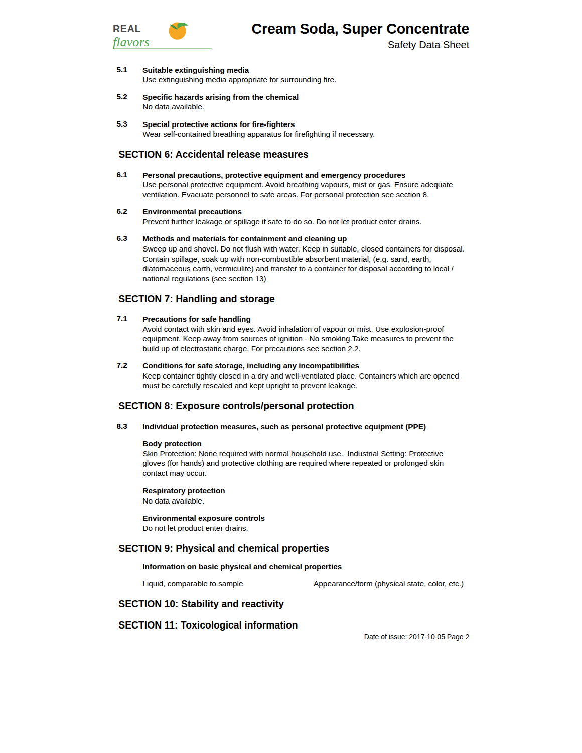REAL flavors
Cream Soda, Super Concentrate
Safety Data Sheet
5.1
Suitable extinguishing media
Use extinguishing media appropriate for surrounding fire.
5.2
Specific hazards arising from the chemical
No data available.
5.3
Special protective actions for fire-fighters
Wear self-contained breathing apparatus for firefighting if necessary.
SECTION 6: Accidental release measures
6.1
Personal precautions, protective equipment and emergency procedures
Use personal protective equipment. Avoid breathing vapours, mist or gas. Ensure adequate ventilation. Evacuate personnel to safe areas. For personal protection see section 8.
6.2
Environmental precautions
Prevent further leakage or spillage if safe to do so. Do not let product enter drains.
6.3
Methods and materials for containment and cleaning up
Sweep up and shovel. Do not flush with water. Keep in suitable, closed containers for disposal. Contain spillage, soak up with non-combustible absorbent material, (e.g. sand, earth, diatomaceous earth, vermiculite) and transfer to a container for disposal according to local / national regulations (see section 13)
SECTION 7: Handling and storage
7.1
Precautions for safe handling
Avoid contact with skin and eyes. Avoid inhalation of vapour or mist. Use explosion-proof equipment. Keep away from sources of ignition - No smoking.Take measures to prevent the build up of electrostatic charge. For precautions see section 2.2.
7.2
Conditions for safe storage, including any incompatibilities
Keep container tightly closed in a dry and well-ventilated place. Containers which are opened must be carefully resealed and kept upright to prevent leakage.
SECTION 8: Exposure controls/personal protection
8.3
Individual protection measures, such as personal protective equipment (PPE)
Body protection
Skin Protection: None required with normal household use. Industrial Setting: Protective gloves (for hands) and protective clothing are required where repeated or prolonged skin contact may occur.
Respiratory protection
No data available.
Environmental exposure controls
Do not let product enter drains.
SECTION 9: Physical and chemical properties
Information on basic physical and chemical properties
Liquid, comparable to sample
Appearance/form (physical state, color, etc.)
SECTION 10: Stability and reactivity
SECTION 11: Toxicological information
Date of issue: 2017-10-05 Page 2